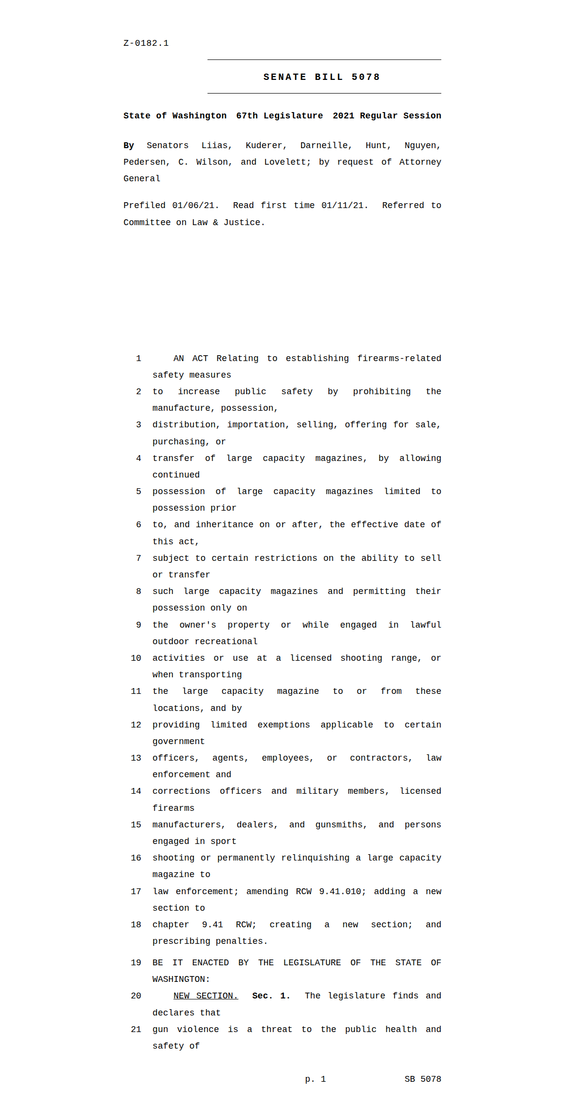Z-0182.1
SENATE BILL 5078
State of Washington 67th Legislature 2021 Regular Session
By Senators Liias, Kuderer, Darneille, Hunt, Nguyen, Pedersen, C. Wilson, and Lovelett; by request of Attorney General
Prefiled 01/06/21. Read first time 01/11/21. Referred to Committee on Law & Justice.
AN ACT Relating to establishing firearms-related safety measures
to increase public safety by prohibiting the manufacture, possession,
distribution, importation, selling, offering for sale, purchasing, or
transfer of large capacity magazines, by allowing continued
possession of large capacity magazines limited to possession prior
to, and inheritance on or after, the effective date of this act,
subject to certain restrictions on the ability to sell or transfer
such large capacity magazines and permitting their possession only on
the owner's property or while engaged in lawful outdoor recreational
activities or use at a licensed shooting range, or when transporting
the large capacity magazine to or from these locations, and by
providing limited exemptions applicable to certain government
officers, agents, employees, or contractors, law enforcement and
corrections officers and military members, licensed firearms
manufacturers, dealers, and gunsmiths, and persons engaged in sport
shooting or permanently relinquishing a large capacity magazine to
law enforcement; amending RCW 9.41.010; adding a new section to
chapter 9.41 RCW; creating a new section; and prescribing penalties.
BE IT ENACTED BY THE LEGISLATURE OF THE STATE OF WASHINGTON:
NEW SECTION. Sec. 1. The legislature finds and declares that
gun violence is a threat to the public health and safety of
p. 1
SB 5078